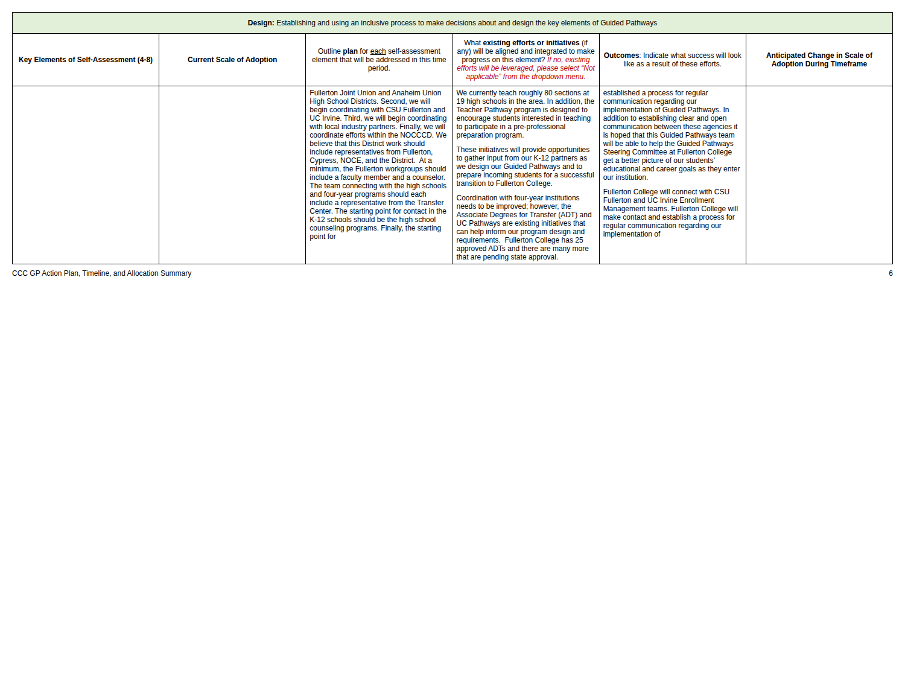| Design: Establishing and using an inclusive process to make decisions about and design the key elements of Guided Pathways |
| Key Elements of Self-Assessment (4-8) | Current Scale of Adoption | Outline plan for each self-assessment element that will be addressed in this time period. | What existing efforts or initiatives (if any) will be aligned and integrated to make progress on this element? If no, existing efforts will be leveraged, please select “Not applicable” from the dropdown menu. | Outcomes : Indicate what success will look like as a result of these efforts. | Anticipated Change in Scale of Adoption During Timeframe |
| | | Fullerton Joint Union and Anaheim Union High School Districts. Second, we will begin coordinating with CSU Fullerton and UC Irvine. Third, we will begin coordinating with local industry partners. Finally, we will coordinate efforts within the NOCCCD. We believe that this District work should include representatives from Fullerton, Cypress, NOCE, and the District. At a minimum, the Fullerton workgroups should include a faculty member and a counselor. The team connecting with the high schools and four-year programs should each include a representative from the Transfer Center. The starting point for contact in the K-12 schools should be the high school counseling programs. Finally, the starting point for | We currently teach roughly 80 sections at 19 high schools in the area. In addition, the Teacher Pathway program is designed to encourage students interested in teaching to participate in a pre-professional preparation program. These initiatives will provide opportunities to gather input from our K-12 partners as we design our Guided Pathways and to prepare incoming students for a successful transition to Fullerton College. Coordination with four-year institutions needs to be improved; however, the Associate Degrees for Transfer (ADT) and UC Pathways are existing initiatives that can help inform our program design and requirements. Fullerton College has 25 approved ADTs and there are many more that are pending state approval. | established a process for regular communication regarding our implementation of Guided Pathways. In addition to establishing clear and open communication between these agencies it is hoped that this Guided Pathways team will be able to help the Guided Pathways Steering Committee at Fullerton College get a better picture of our students’ educational and career goals as they enter our institution. Fullerton College will connect with CSU Fullerton and UC Irvine Enrollment Management teams. Fullerton College will make contact and establish a process for regular communication regarding our implementation of | |
CCC GP Action Plan, Timeline, and Allocation Summary 6